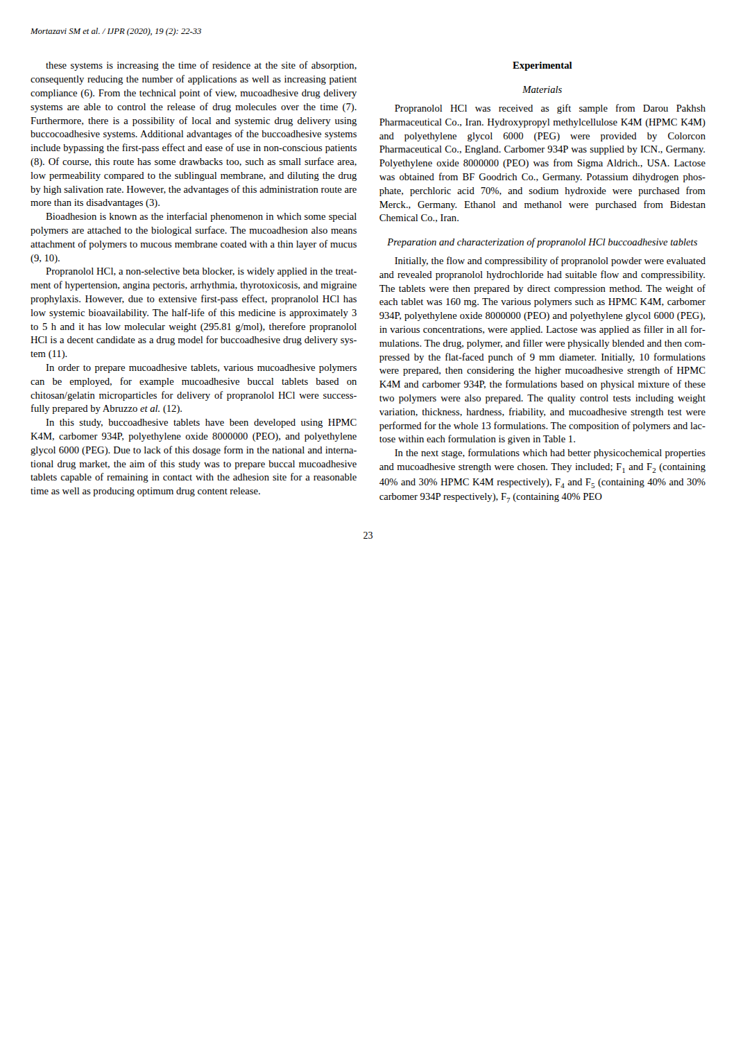Mortazavi SM et al. / IJPR (2020), 19 (2): 22-33
these systems is increasing the time of residence at the site of absorption, consequently reducing the number of applications as well as increasing patient compliance (6). From the technical point of view, mucoadhesive drug delivery systems are able to control the release of drug molecules over the time (7). Furthermore, there is a possibility of local and systemic drug delivery using buccocoadhesive systems. Additional advantages of the buccoadhesive systems include bypassing the first-pass effect and ease of use in non-conscious patients (8). Of course, this route has some drawbacks too, such as small surface area, low permeability compared to the sublingual membrane, and diluting the drug by high salivation rate. However, the advantages of this administration route are more than its disadvantages (3).
Bioadhesion is known as the interfacial phenomenon in which some special polymers are attached to the biological surface. The mucoadhesion also means attachment of polymers to mucous membrane coated with a thin layer of mucus (9, 10).
Propranolol HCl, a non-selective beta blocker, is widely applied in the treatment of hypertension, angina pectoris, arrhythmia, thyrotoxicosis, and migraine prophylaxis. However, due to extensive first-pass effect, propranolol HCl has low systemic bioavailability. The half-life of this medicine is approximately 3 to 5 h and it has low molecular weight (295.81 g/mol), therefore propranolol HCl is a decent candidate as a drug model for buccoadhesive drug delivery system (11).
In order to prepare mucoadhesive tablets, various mucoadhesive polymers can be employed, for example mucoadhesive buccal tablets based on chitosan/gelatin microparticles for delivery of propranolol HCl were successfully prepared by Abruzzo et al. (12).
In this study, buccoadhesive tablets have been developed using HPMC K4M, carbomer 934P, polyethylene oxide 8000000 (PEO), and polyethylene glycol 6000 (PEG). Due to lack of this dosage form in the national and international drug market, the aim of this study was to prepare buccal mucoadhesive tablets capable of remaining in contact with the adhesion site for a reasonable time as well as producing optimum drug content release.
Experimental
Materials
Propranolol HCl was received as gift sample from Darou Pakhsh Pharmaceutical Co., Iran. Hydroxypropyl methylcellulose K4M (HPMC K4M) and polyethylene glycol 6000 (PEG) were provided by Colorcon Pharmaceutical Co., England. Carbomer 934P was supplied by ICN., Germany. Polyethylene oxide 8000000 (PEO) was from Sigma Aldrich., USA. Lactose was obtained from BF Goodrich Co., Germany. Potassium dihydrogen phosphate, perchloric acid 70%, and sodium hydroxide were purchased from Merck., Germany. Ethanol and methanol were purchased from Bidestan Chemical Co., Iran.
Preparation and characterization of propranolol HCl buccoadhesive tablets
Initially, the flow and compressibility of propranolol powder were evaluated and revealed propranolol hydrochloride had suitable flow and compressibility. The tablets were then prepared by direct compression method. The weight of each tablet was 160 mg. The various polymers such as HPMC K4M, carbomer 934P, polyethylene oxide 8000000 (PEO) and polyethylene glycol 6000 (PEG), in various concentrations, were applied. Lactose was applied as filler in all formulations. The drug, polymer, and filler were physically blended and then compressed by the flat-faced punch of 9 mm diameter. Initially, 10 formulations were prepared, then considering the higher mucoadhesive strength of HPMC K4M and carbomer 934P, the formulations based on physical mixture of these two polymers were also prepared. The quality control tests including weight variation, thickness, hardness, friability, and mucoadhesive strength test were performed for the whole 13 formulations. The composition of polymers and lactose within each formulation is given in Table 1.
In the next stage, formulations which had better physicochemical properties and mucoadhesive strength were chosen. They included; F1 and F2 (containing 40% and 30% HPMC K4M respectively), F4 and F5 (containing 40% and 30% carbomer 934P respectively), F7 (containing 40% PEO
23